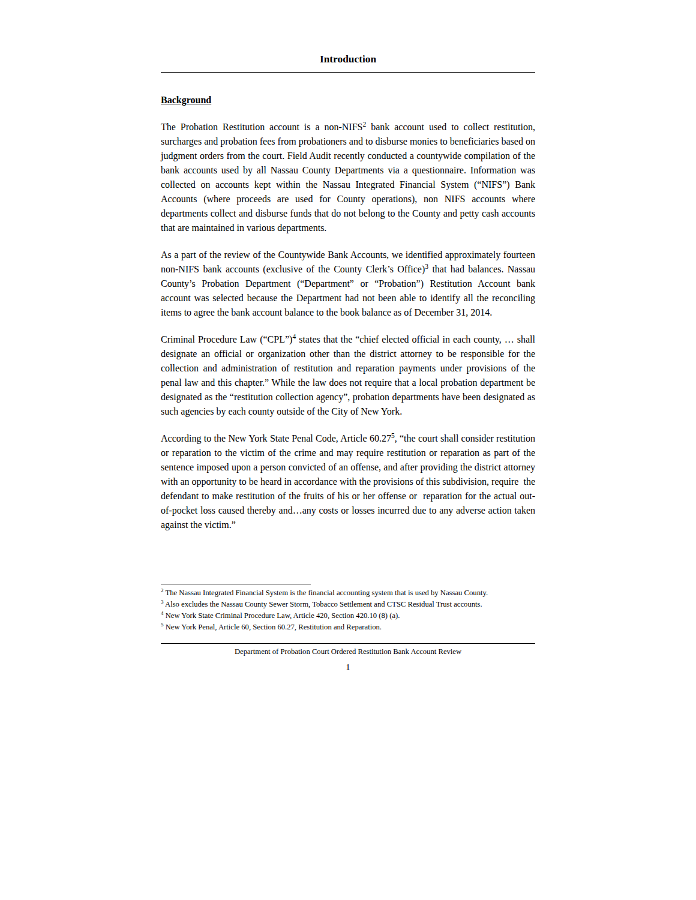Introduction
Background
The Probation Restitution account is a non-NIFS2 bank account used to collect restitution, surcharges and probation fees from probationers and to disburse monies to beneficiaries based on judgment orders from the court. Field Audit recently conducted a countywide compilation of the bank accounts used by all Nassau County Departments via a questionnaire. Information was collected on accounts kept within the Nassau Integrated Financial System (“NIFS”) Bank Accounts (where proceeds are used for County operations), non NIFS accounts where departments collect and disburse funds that do not belong to the County and petty cash accounts that are maintained in various departments.
As a part of the review of the Countywide Bank Accounts, we identified approximately fourteen non-NIFS bank accounts (exclusive of the County Clerk’s Office)3 that had balances. Nassau County’s Probation Department (“Department” or “Probation”) Restitution Account bank account was selected because the Department had not been able to identify all the reconciling items to agree the bank account balance to the book balance as of December 31, 2014.
Criminal Procedure Law (“CPL”)4 states that the “chief elected official in each county, … shall designate an official or organization other than the district attorney to be responsible for the collection and administration of restitution and reparation payments under provisions of the penal law and this chapter.” While the law does not require that a local probation department be designated as the “restitution collection agency”, probation departments have been designated as such agencies by each county outside of the City of New York.
According to the New York State Penal Code, Article 60.275, “the court shall consider restitution or reparation to the victim of the crime and may require restitution or reparation as part of the sentence imposed upon a person convicted of an offense, and after providing the district attorney with an opportunity to be heard in accordance with the provisions of this subdivision, require the defendant to make restitution of the fruits of his or her offense or reparation for the actual out-of-pocket loss caused thereby and…any costs or losses incurred due to any adverse action taken against the victim.”
2 The Nassau Integrated Financial System is the financial accounting system that is used by Nassau County.
3 Also excludes the Nassau County Sewer Storm, Tobacco Settlement and CTSC Residual Trust accounts.
4 New York State Criminal Procedure Law, Article 420, Section 420.10 (8) (a).
5 New York Penal, Article 60, Section 60.27, Restitution and Reparation.
Department of Probation Court Ordered Restitution Bank Account Review
1